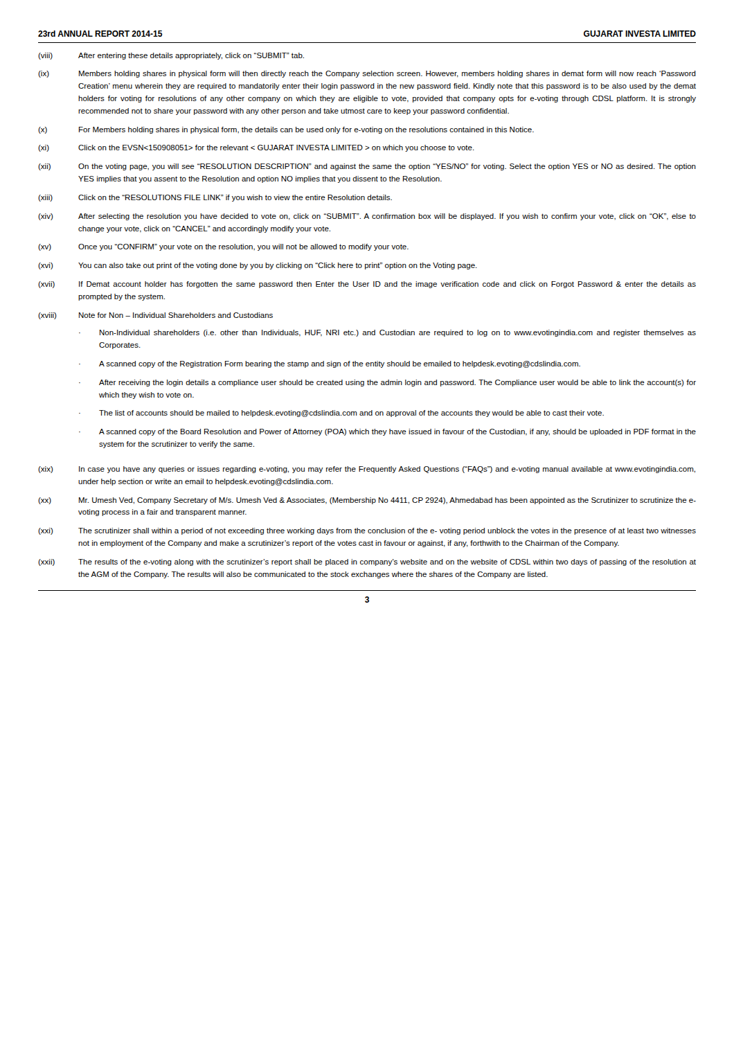23rd ANNUAL REPORT 2014-15 GUJARAT INVESTA LIMITED
(viii) After entering these details appropriately, click on “SUBMIT” tab.
(ix) Members holding shares in physical form will then directly reach the Company selection screen. However, members holding shares in demat form will now reach ‘Password Creation’ menu wherein they are required to mandatorily enter their login password in the new password field. Kindly note that this password is to be also used by the demat holders for voting for resolutions of any other company on which they are eligible to vote, provided that company opts for e-voting through CDSL platform. It is strongly recommended not to share your password with any other person and take utmost care to keep your password confidential.
(x) For Members holding shares in physical form, the details can be used only for e-voting on the resolutions contained in this Notice.
(xi) Click on the EVSN<150908051> for the relevant < GUJARAT INVESTA LIMITED > on which you choose to vote.
(xii) On the voting page, you will see “RESOLUTION DESCRIPTION” and against the same the option “YES/NO” for voting. Select the option YES or NO as desired. The option YES implies that you assent to the Resolution and option NO implies that you dissent to the Resolution.
(xiii) Click on the “RESOLUTIONS FILE LINK” if you wish to view the entire Resolution details.
(xiv) After selecting the resolution you have decided to vote on, click on “SUBMIT”. A confirmation box will be displayed. If you wish to confirm your vote, click on “OK”, else to change your vote, click on “CANCEL” and accordingly modify your vote.
(xv) Once you “CONFIRM” your vote on the resolution, you will not be allowed to modify your vote.
(xvi) You can also take out print of the voting done by you by clicking on “Click here to print” option on the Voting page.
(xvii) If Demat account holder has forgotten the same password then Enter the User ID and the image verification code and click on Forgot Password & enter the details as prompted by the system.
(xviii) Note for Non – Individual Shareholders and Custodians
· Non-Individual shareholders (i.e. other than Individuals, HUF, NRI etc.) and Custodian are required to log on to www.evotingindia.com and register themselves as Corporates.
· A scanned copy of the Registration Form bearing the stamp and sign of the entity should be emailed to helpdesk.evoting@cdslindia.com.
· After receiving the login details a compliance user should be created using the admin login and password. The Compliance user would be able to link the account(s) for which they wish to vote on.
· The list of accounts should be mailed to helpdesk.evoting@cdslindia.com and on approval of the accounts they would be able to cast their vote.
· A scanned copy of the Board Resolution and Power of Attorney (POA) which they have issued in favour of the Custodian, if any, should be uploaded in PDF format in the system for the scrutinizer to verify the same.
(xix) In case you have any queries or issues regarding e-voting, you may refer the Frequently Asked Questions (“FAQs”) and e-voting manual available at www.evotingindia.com, under help section or write an email to helpdesk.evoting@cdslindia.com.
(xx) Mr. Umesh Ved, Company Secretary of M/s. Umesh Ved & Associates, (Membership No 4411, CP 2924), Ahmedabad has been appointed as the Scrutinizer to scrutinize the e-voting process in a fair and transparent manner.
(xxi) The scrutinizer shall within a period of not exceeding three working days from the conclusion of the e- voting period unblock the votes in the presence of at least two witnesses not in employment of the Company and make a scrutinizer’s report of the votes cast in favour or against, if any, forthwith to the Chairman of the Company.
(xxii) The results of the e-voting along with the scrutinizer’s report shall be placed in company’s website and on the website of CDSL within two days of passing of the resolution at the AGM of the Company. The results will also be communicated to the stock exchanges where the shares of the Company are listed.
3